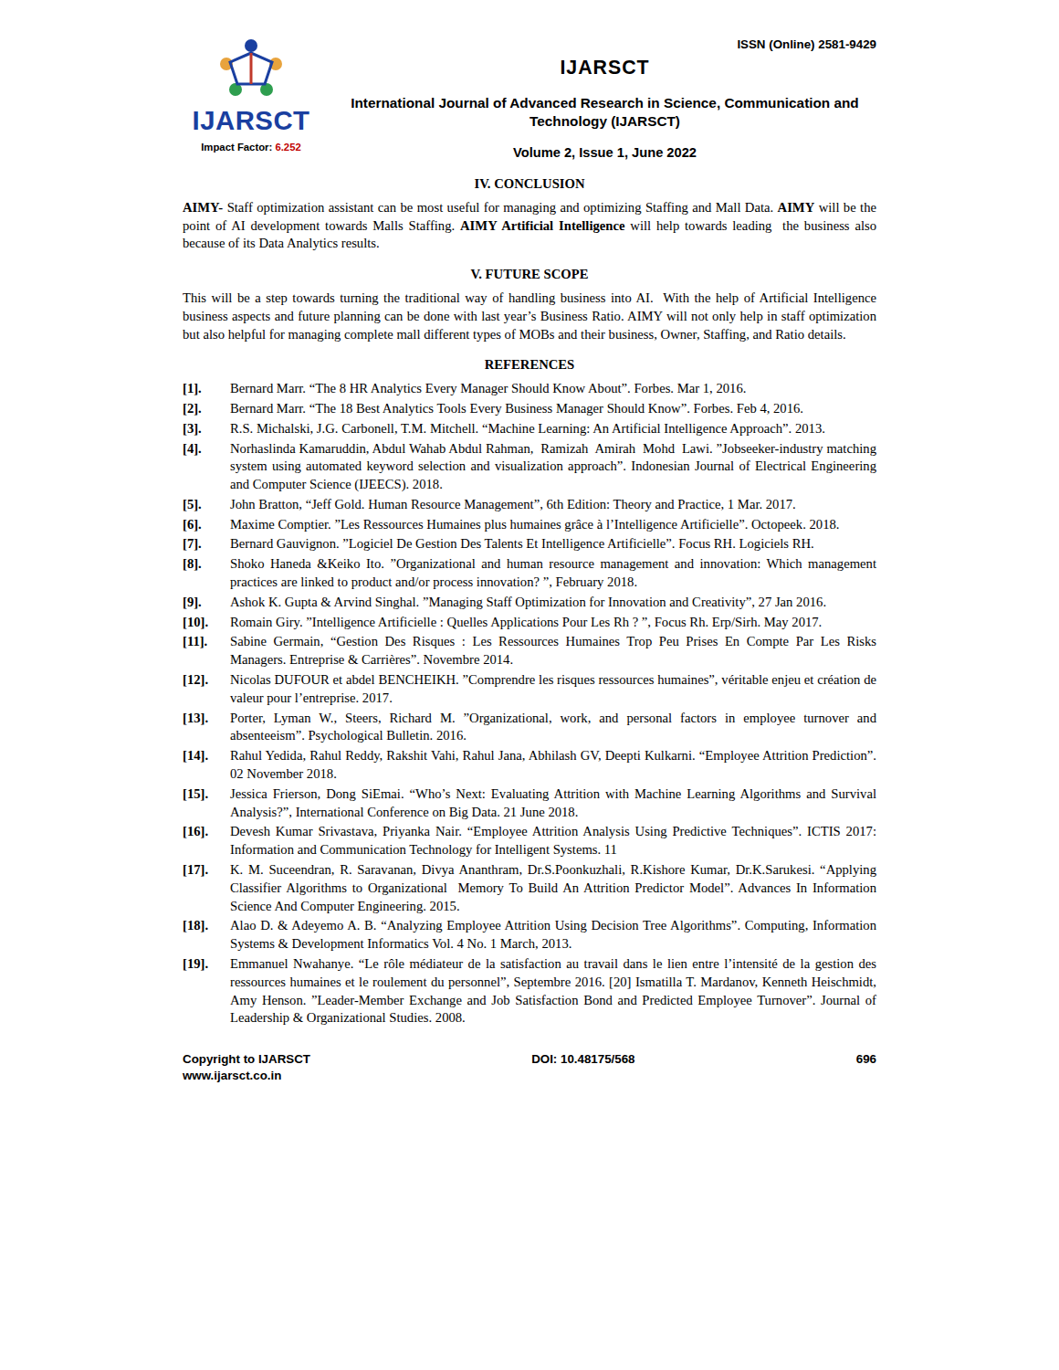IJARSCT
Impact Factor: 6.252
ISSN (Online) 2581-9429
IJARSCT
International Journal of Advanced Research in Science, Communication and Technology (IJARSCT)
Volume 2, Issue 1, June 2022
IV. CONCLUSION
AIMY- Staff optimization assistant can be most useful for managing and optimizing Staffing and Mall Data. AIMY will be the point of AI development towards Malls Staffing. AIMY Artificial Intelligence will help towards leading the business also because of its Data Analytics results.
V. FUTURE SCOPE
This will be a step towards turning the traditional way of handling business into AI. With the help of Artificial Intelligence business aspects and future planning can be done with last year’s Business Ratio. AIMY will not only help in staff optimization but also helpful for managing complete mall different types of MOBs and their business, Owner, Staffing, and Ratio details.
REFERENCES
[1]. Bernard Marr. “The 8 HR Analytics Every Manager Should Know About”. Forbes. Mar 1, 2016.
[2]. Bernard Marr. “The 18 Best Analytics Tools Every Business Manager Should Know”. Forbes. Feb 4, 2016.
[3]. R.S. Michalski, J.G. Carbonell, T.M. Mitchell. “Machine Learning: An Artificial Intelligence Approach”. 2013.
[4]. Norhaslinda Kamaruddin, Abdul Wahab Abdul Rahman, Ramizah Amirah Mohd Lawi. ”Jobseeker-industry matching system using automated keyword selection and visualization approach”. Indonesian Journal of Electrical Engineering and Computer Science (IJEECS). 2018.
[5]. John Bratton, “Jeff Gold. Human Resource Management”, 6th Edition: Theory and Practice, 1 Mar. 2017.
[6]. Maxime Comptier. ”Les Ressources Humaines plus humaines grâce à l’Intelligence Artificielle”. Octopeek. 2018.
[7]. Bernard Gauvignon. ”Logiciel De Gestion Des Talents Et Intelligence Artificielle”. Focus RH. Logiciels RH.
[8]. Shoko Haneda &Keiko Ito. ”Organizational and human resource management and innovation: Which management practices are linked to product and/or process innovation? ”, February 2018.
[9]. Ashok K. Gupta & Arvind Singhal. ”Managing Staff Optimization for Innovation and Creativity”, 27 Jan 2016.
[10]. Romain Giry. ”Intelligence Artificielle : Quelles Applications Pour Les Rh ? ”, Focus Rh. Erp/Sirh. May 2017.
[11]. Sabine Germain, “Gestion Des Risques : Les Ressources Humaines Trop Peu Prises En Compte Par Les Risks Managers. Entreprise & Carrières”. Novembre 2014.
[12]. Nicolas DUFOUR et abdel BENCHEIKH. ”Comprendre les risques ressources humaines”, véritable enjeu et création de valeur pour l’entreprise. 2017.
[13]. Porter, Lyman W., Steers, Richard M. ”Organizational, work, and personal factors in employee turnover and absenteeism”. Psychological Bulletin. 2016.
[14]. Rahul Yedida, Rahul Reddy, Rakshit Vahi, Rahul Jana, Abhilash GV, Deepti Kulkarni. “Employee Attrition Prediction”. 02 November 2018.
[15]. Jessica Frierson, Dong SiEmai. “Who’s Next: Evaluating Attrition with Machine Learning Algorithms and Survival Analysis?”, International Conference on Big Data. 21 June 2018.
[16]. Devesh Kumar Srivastava, Priyanka Nair. “Employee Attrition Analysis Using Predictive Techniques”. ICTIS 2017: Information and Communication Technology for Intelligent Systems. 11
[17]. K. M. Suceendran, R. Saravanan, Divya Ananthram, Dr.S.Poonkuzhali, R.Kishore Kumar, Dr.K.Sarukesi. “Applying Classifier Algorithms to Organizational Memory To Build An Attrition Predictor Model”. Advances In Information Science And Computer Engineering. 2015.
[18]. Alao D. & Adeyemo A. B. “Analyzing Employee Attrition Using Decision Tree Algorithms”. Computing, Information Systems & Development Informatics Vol. 4 No. 1 March, 2013.
[19]. Emmanuel Nwahanye. “Le rôle médiateur de la satisfaction au travail dans le lien entre l’intensité de la gestion des ressources humaines et le roulement du personnel”, Septembre 2016. [20] Ismatilla T. Mardanov, Kenneth Heischmidt, Amy Henson. ”Leader-Member Exchange and Job Satisfaction Bond and Predicted Employee Turnover”. Journal of Leadership & Organizational Studies. 2008.
Copyright to IJARSCT
www.ijarsct.co.in
DOI: 10.48175/568
696